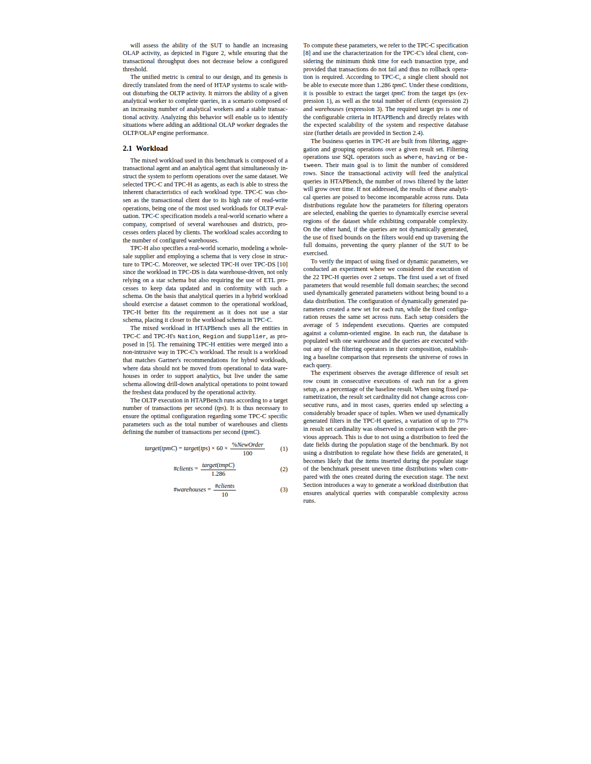will assess the ability of the SUT to handle an increasing OLAP activity, as depicted in Figure 2, while ensuring that the transactional throughput does not decrease below a configured threshold.
The unified metric is central to our design, and its genesis is directly translated from the need of HTAP systems to scale without disturbing the OLTP activity. It mirrors the ability of a given analytical worker to complete queries, in a scenario composed of an increasing number of analytical workers and a stable transactional activity. Analyzing this behavior will enable us to identify situations where adding an additional OLAP worker degrades the OLTP/OLAP engine performance.
2.1 Workload
The mixed workload used in this benchmark is composed of a transactional agent and an analytical agent that simultaneously instruct the system to perform operations over the same dataset. We selected TPC-C and TPC-H as agents, as each is able to stress the inherent characteristics of each workload type. TPC-C was chosen as the transactional client due to its high rate of read-write operations, being one of the most used workloads for OLTP evaluation. TPC-C specification models a real-world scenario where a company, comprised of several warehouses and districts, processes orders placed by clients. The workload scales according to the number of configured warehouses.
TPC-H also specifies a real-world scenario, modeling a wholesale supplier and employing a schema that is very close in structure to TPC-C. Moreover, we selected TPC-H over TPC-DS [10] since the workload in TPC-DS is data warehouse-driven, not only relying on a star schema but also requiring the use of ETL processes to keep data updated and in conformity with such a schema. On the basis that analytical queries in a hybrid workload should exercise a dataset common to the operational workload, TPC-H better fits the requirement as it does not use a star schema, placing it closer to the workload schema in TPC-C.
The mixed workload in HTAPBench uses all the entities in TPC-C and TPC-H's Nation, Region and Supplier, as proposed in [5]. The remaining TPC-H entities were merged into a non-intrusive way in TPC-C's workload. The result is a workload that matches Gartner's recommendations for hybrid workloads, where data should not be moved from operational to data warehouses in order to support analytics, but live under the same schema allowing drill-down analytical operations to point toward the freshest data produced by the operational activity.
The OLTP execution in HTAPBench runs according to a target number of transactions per second (tps). It is thus necessary to ensure the optimal configuration regarding some TPC-C specific parameters such as the total number of warehouses and clients defining the number of transactions per second (tpmC).
target(tpmC) = target(tps) × 60 × %NewOrder 100 (1)
#clients = target(tmpC) 1.286 (2)
#warehouses = #clients 10 (3)
To compute these parameters, we refer to the TPC-C specification [8] and use the characterization for the TPC-C's ideal client, considering the minimum think time for each transaction type, and provided that transactions do not fail and thus no rollback operation is required. According to TPC-C, a single client should not be able to execute more than 1.286 tpmC. Under these conditions, it is possible to extract the target tpmC from the target tps (expression 1), as well as the total number of clients (expression 2) and warehouses (expression 3). The required target tps is one of the configurable criteria in HTAPBench and directly relates with the expected scalability of the system and respective database size (further details are provided in Section 2.4).
The business queries in TPC-H are built from filtering, aggregation and grouping operations over a given result set. Filtering operations use SQL operators such as where, having or between. Their main goal is to limit the number of considered rows. Since the transactional activity will feed the analytical queries in HTAPBench, the number of rows filtered by the latter will grow over time. If not addressed, the results of these analytical queries are poised to become incomparable across runs. Data distributions regulate how the parameters for filtering operators are selected, enabling the queries to dynamically exercise several regions of the dataset while exhibiting comparable complexity. On the other hand, if the queries are not dynamically generated, the use of fixed bounds on the filters would end up traversing the full domains, preventing the query planner of the SUT to be exercised.
To verify the impact of using fixed or dynamic parameters, we conducted an experiment where we considered the execution of the 22 TPC-H queries over 2 setups. The first used a set of fixed parameters that would resemble full domain searches; the second used dynamically generated parameters without being bound to a data distribution. The configuration of dynamically generated parameters created a new set for each run, while the fixed configuration reuses the same set across runs. Each setup considers the average of 5 independent executions. Queries are computed against a column-oriented engine. In each run, the database is populated with one warehouse and the queries are executed without any of the filtering operators in their composition, establishing a baseline comparison that represents the universe of rows in each query.
The experiment observes the average difference of result set row count in consecutive executions of each run for a given setup, as a percentage of the baseline result. When using fixed parametrization, the result set cardinality did not change across consecutive runs, and in most cases, queries ended up selecting a considerably broader space of tuples. When we used dynamically generated filters in the TPC-H queries, a variation of up to 77% in result set cardinality was observed in comparison with the previous approach. This is due to not using a distribution to feed the date fields during the population stage of the benchmark. By not using a distribution to regulate how these fields are generated, it becomes likely that the items inserted during the populate stage of the benchmark present uneven time distributions when compared with the ones created during the execution stage. The next Section introduces a way to generate a workload distribution that ensures analytical queries with comparable complexity across runs.